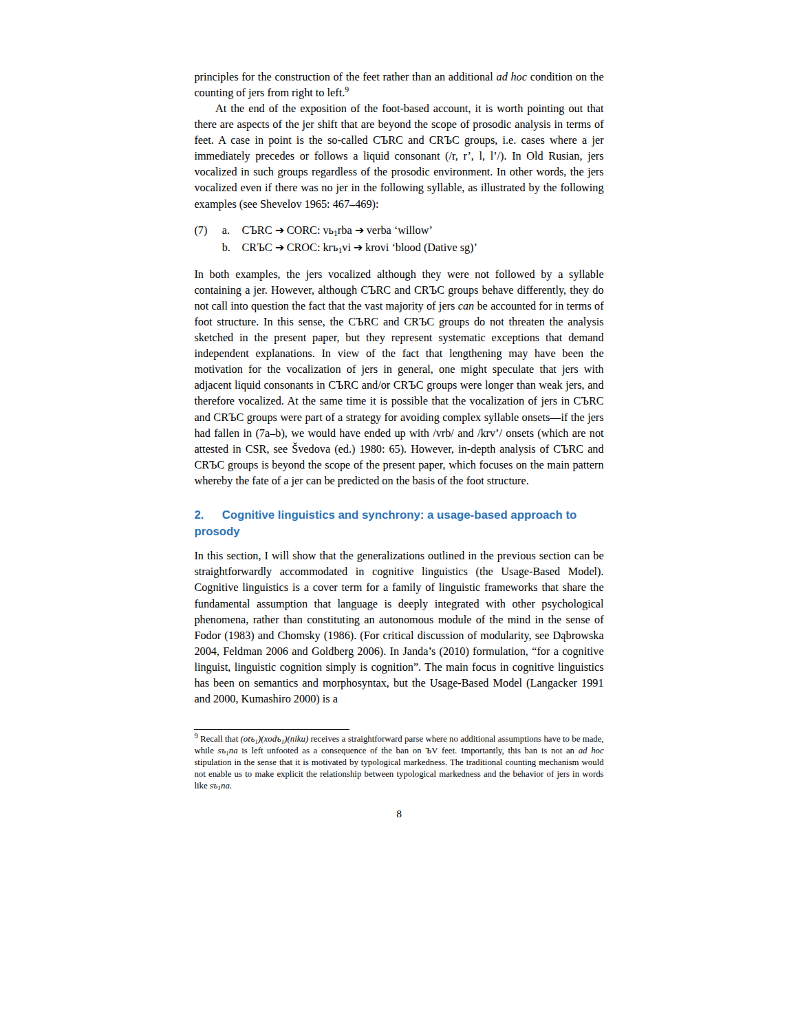principles for the construction of the feet rather than an additional ad hoc condition on the counting of jers from right to left.9
At the end of the exposition of the foot-based account, it is worth pointing out that there are aspects of the jer shift that are beyond the scope of prosodic analysis in terms of feet. A case in point is the so-called CЪRC and CRЪC groups, i.e. cases where a jer immediately precedes or follows a liquid consonant (/r, r’, l, l’/). In Old Rusian, jers vocalized in such groups regardless of the prosodic environment. In other words, the jers vocalized even if there was no jer in the following syllable, as illustrated by the following examples (see Shevelov 1965: 467–469):
(7)
a.
CЪRC ➔ CORC: vь1rba ➔ verba ‘willow’
b.
CRЪC ➔ CROC: krъ1vi ➔ krovi ‘blood (Dative sg)’
In both examples, the jers vocalized although they were not followed by a syllable containing a jer. However, although CЪRC and CRЪC groups behave differently, they do not call into question the fact that the vast majority of jers can be accounted for in terms of foot structure. In this sense, the CЪRC and CRЪC groups do not threaten the analysis sketched in the present paper, but they represent systematic exceptions that demand independent explanations. In view of the fact that lengthening may have been the motivation for the vocalization of jers in general, one might speculate that jers with adjacent liquid consonants in CЪRC and/or CRЪC groups were longer than weak jers, and therefore vocalized. At the same time it is possible that the vocalization of jers in CЪRC and CRЪC groups were part of a strategy for avoiding complex syllable onsets—if the jers had fallen in (7a–b), we would have ended up with /vrb/ and /krv’/ onsets (which are not attested in CSR, see Švedova (ed.) 1980: 65). However, in-depth analysis of CЪRC and CRЪC groups is beyond the scope of the present paper, which focuses on the main pattern whereby the fate of a jer can be predicted on the basis of the foot structure.
2. Cognitive linguistics and synchrony: a usage-based approach to prosody
In this section, I will show that the generalizations outlined in the previous section can be straightforwardly accommodated in cognitive linguistics (the Usage-Based Model). Cognitive linguistics is a cover term for a family of linguistic frameworks that share the fundamental assumption that language is deeply integrated with other psychological phenomena, rather than constituting an autonomous module of the mind in the sense of Fodor (1983) and Chomsky (1986). (For critical discussion of modularity, see Dąbrowska 2004, Feldman 2006 and Goldberg 2006). In Janda’s (2010) formulation, “for a cognitive linguist, linguistic cognition simply is cognition”. The main focus in cognitive linguistics has been on semantics and morphosyntax, but the Usage-Based Model (Langacker 1991 and 2000, Kumashiro 2000) is a
9 Recall that (otъ1)(xodъ1)(niku) receives a straightforward parse where no additional assumptions have to be made, while sъ1na is left unfooted as a consequence of the ban on ЪV feet. Importantly, this ban is not an ad hoc stipulation in the sense that it is motivated by typological markedness. The traditional counting mechanism would not enable us to make explicit the relationship between typological markedness and the behavior of jers in words like sъ1na.
8